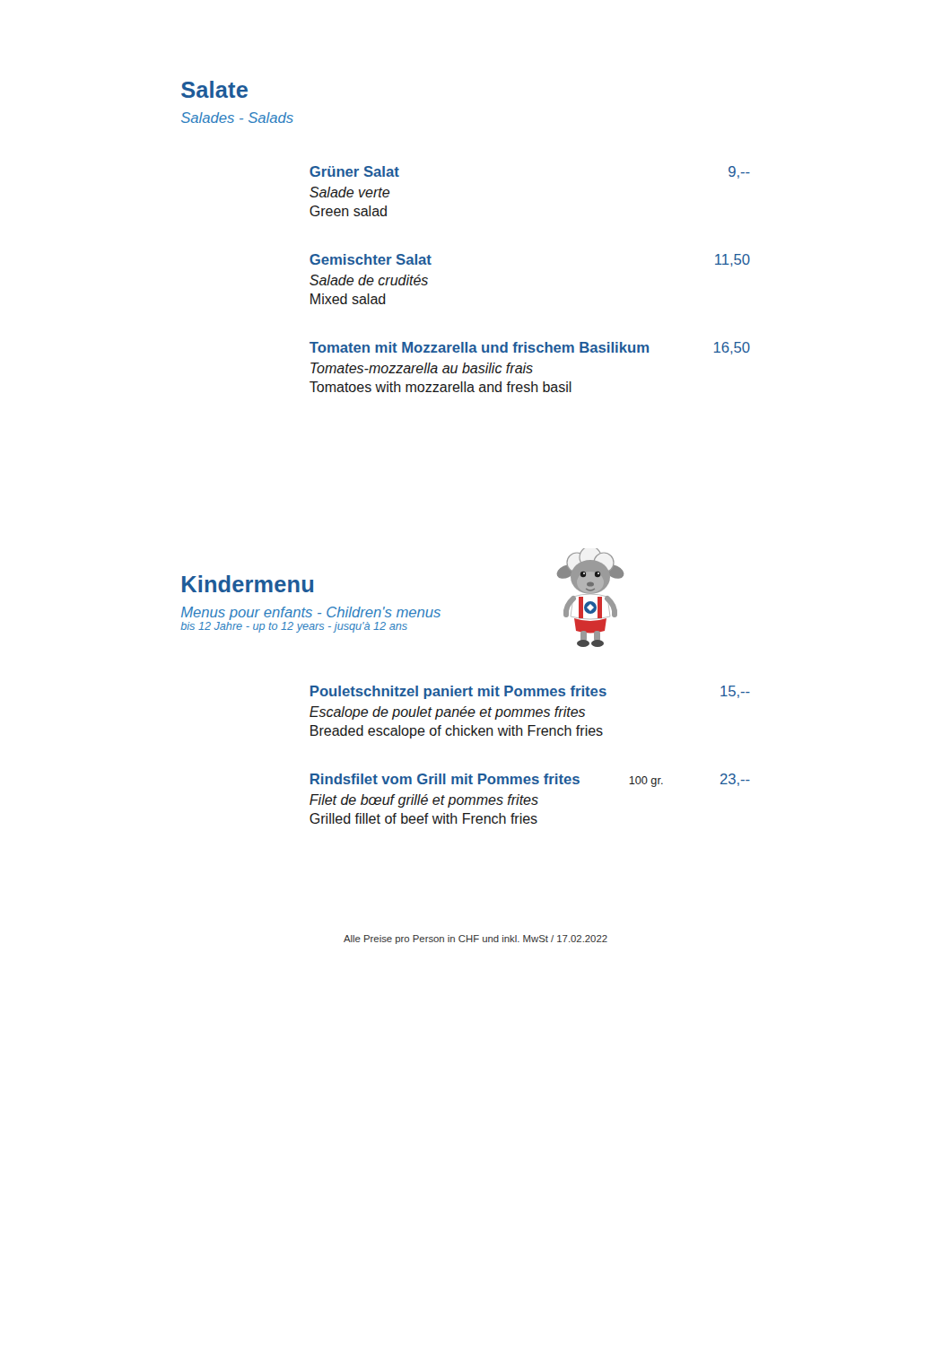Salate
Salades - Salads
Grüner Salat 9,--
Salade verte
Green salad
Gemischter Salat 11,50
Salade de crudités
Mixed salad
Tomaten mit Mozzarella und frischem Basilikum 16,50
Tomates-mozzarella au basilic frais
Tomatoes with mozzarella and fresh basil
Kindermenu
Menus pour enfants - Children's menus
bis 12 Jahre - up to 12 years - jusqu'à 12 ans
Pouletschnitzel paniert mit Pommes frites 15,--
Escalope de poulet panée et pommes frites
Breaded escalope of chicken with French fries
Rindsfilet vom Grill mit Pommes frites 100 gr. 23,--
Filet de bœuf grillé et pommes frites
Grilled fillet of beef with French fries
Alle Preise pro Person in CHF und inkl. MwSt / 17.02.2022